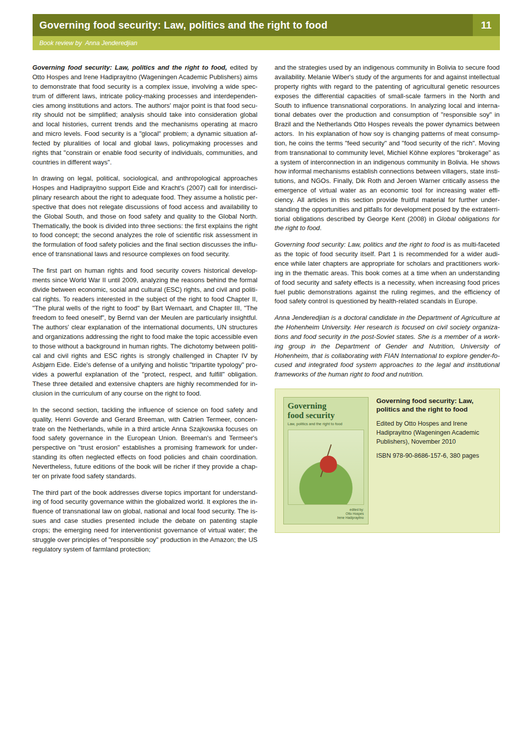Governing food security: Law, politics and the right to food
11
Book review by Anna Jenderedjian
Governing food security: Law, politics and the right to food, edited by Otto Hospes and Irene Hadiprayitno (Wageningen Academic Publishers) aims to demonstrate that food security is a complex issue, involving a wide spectrum of different laws, intricate policy-making processes and interdependencies among institutions and actors. The authors' major point is that food security should not be simplified; analysis should take into consideration global and local histories, current trends and the mechanisms operating at macro and micro levels. Food security is a "glocal" problem; a dynamic situation affected by pluralities of local and global laws, policymaking processes and rights that "constrain or enable food security of individuals, communities, and countries in different ways".
In drawing on legal, political, sociological, and anthropological approaches Hospes and Hadiprayitno support Eide and Kracht's (2007) call for interdisciplinary research about the right to adequate food. They assume a holistic perspective that does not relegate discussions of food access and availability to the Global South, and those on food safety and quality to the Global North. Thematically, the book is divided into three sections: the first explains the right to food concept; the second analyzes the role of scientific risk assessment in the formulation of food safety policies and the final section discusses the influence of transnational laws and resource complexes on food security.
The first part on human rights and food security covers historical developments since World War II until 2009, analyzing the reasons behind the formal divide between economic, social and cultural (ESC) rights, and civil and political rights. To readers interested in the subject of the right to food Chapter II, "The plural wells of the right to food" by Bart Wernaart, and Chapter III, "The freedom to feed oneself", by Bernd van der Meulen are particularly insightful. The authors' clear explanation of the international documents, UN structures and organizations addressing the right to food make the topic accessible even to those without a background in human rights. The dichotomy between political and civil rights and ESC rights is strongly challenged in Chapter IV by Asbjørn Eide. Eide's defense of a unifying and holistic "tripartite typology" provides a powerful explanation of the "protect, respect, and fulfill" obligation. These three detailed and extensive chapters are highly recommended for inclusion in the curriculum of any course on the right to food.
In the second section, tackling the influence of science on food safety and quality, Henri Goverde and Gerard Breeman, with Catrien Termeer, concentrate on the Netherlands, while in a third article Anna Szajkowska focuses on food safety governance in the European Union. Breeman's and Termeer's perspective on "trust erosion" establishes a promising framework for understanding its often neglected effects on food policies and chain coordination. Nevertheless, future editions of the book will be richer if they provide a chapter on private food safety standards.
The third part of the book addresses diverse topics important for understanding of food security governance within the globalized world. It explores the influence of transnational law on global, national and local food security. The issues and case studies presented include the debate on patenting staple crops; the emerging need for interventionist governance of virtual water; the struggle over principles of "responsible soy" production in the Amazon; the US regulatory system of farmland protection;
and the strategies used by an indigenous community in Bolivia to secure food availability. Melanie Wiber's study of the arguments for and against intellectual property rights with regard to the patenting of agricultural genetic resources exposes the differential capacities of small-scale farmers in the North and South to influence transnational corporations. In analyzing local and international debates over the production and consumption of "responsible soy" in Brazil and the Netherlands Otto Hospes reveals the power dynamics between actors. In his explanation of how soy is changing patterns of meat consumption, he coins the terms "feed security" and "food security of the rich". Moving from transnational to community level, Michiel Köhne explores "brokerage" as a system of interconnection in an indigenous community in Bolivia. He shows how informal mechanisms establish connections between villagers, state institutions, and NGOs. Finally, Dik Roth and Jeroen Warner critically assess the emergence of virtual water as an economic tool for increasing water efficiency. All articles in this section provide fruitful material for further understanding the opportunities and pitfalls for development posed by the extraterritiorial obligations described by George Kent (2008) in Global obligations for the right to food.
Governing food security: Law, politics and the right to food is as multi-faceted as the topic of food security itself. Part 1 is recommended for a wider audience while later chapters are appropriate for scholars and practitioners working in the thematic areas. This book comes at a time when an understanding of food security and safety effects is a necessity, when increasing food prices fuel public demonstrations against the ruling regimes, and the efficiency of food safety control is questioned by health-related scandals in Europe.
Anna Jenderedjian is a doctoral candidate in the Department of Agriculture at the Hohenheim University. Her research is focused on civil society organizations and food security in the post-Soviet states. She is a member of a working group in the Department of Gender and Nutrition, University of Hohenheim, that is collaborating with FIAN International to explore gender-focused and integrated food system approaches to the legal and institutional frameworks of the human right to food and nutrition.
Governing
food security
Law, politics and the right to food
edited by:
Otto Hospes
Irene Hadiprayitno
Governing food security: Law, politics and the right to food
Edited by Otto Hospes and Irene Hadiprayitno (Wageningen Academic Publishers), November 2010
ISBN 978-90-8686-157-6, 380 pages